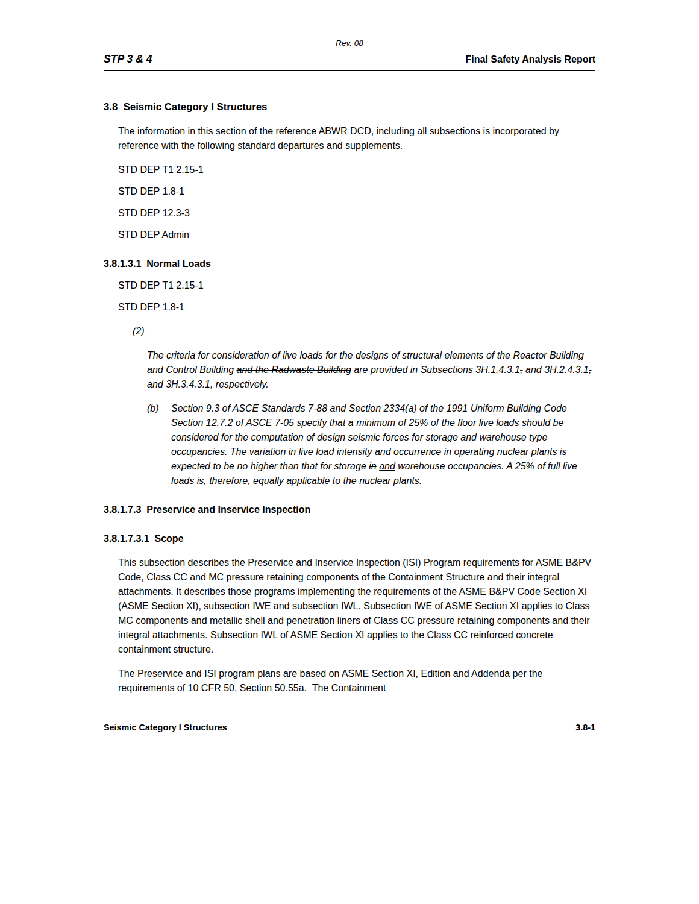Rev. 08
STP 3 & 4 Final Safety Analysis Report
3.8 Seismic Category I Structures
The information in this section of the reference ABWR DCD, including all subsections is incorporated by reference with the following standard departures and supplements.
STD DEP T1 2.15-1
STD DEP 1.8-1
STD DEP 12.3-3
STD DEP Admin
3.8.1.3.1 Normal Loads
STD DEP T1 2.15-1
STD DEP 1.8-1
(2)
The criteria for consideration of live loads for the designs of structural elements of the Reactor Building and Control Building and the Radwaste Building are provided in Subsections 3H.1.4.3.1, and 3H.2.4.3.1, and 3H.3.4.3.1, respectively.
(b) Section 9.3 of ASCE Standards 7-88 and Section 2334(a) of the 1991 Uniform Building Code Section 12.7.2 of ASCE 7-05 specify that a minimum of 25% of the floor live loads should be considered for the computation of design seismic forces for storage and warehouse type occupancies. The variation in live load intensity and occurrence in operating nuclear plants is expected to be no higher than that for storage in and warehouse occupancies. A 25% of full live loads is, therefore, equally applicable to the nuclear plants.
3.8.1.7.3 Preservice and Inservice Inspection
3.8.1.7.3.1 Scope
This subsection describes the Preservice and Inservice Inspection (ISI) Program requirements for ASME B&PV Code, Class CC and MC pressure retaining components of the Containment Structure and their integral attachments. It describes those programs implementing the requirements of the ASME B&PV Code Section XI (ASME Section XI), subsection IWE and subsection IWL. Subsection IWE of ASME Section XI applies to Class MC components and metallic shell and penetration liners of Class CC pressure retaining components and their integral attachments. Subsection IWL of ASME Section XI applies to the Class CC reinforced concrete containment structure.
The Preservice and ISI program plans are based on ASME Section XI, Edition and Addenda per the requirements of 10 CFR 50, Section 50.55a. The Containment
Seismic Category I Structures 3.8-1